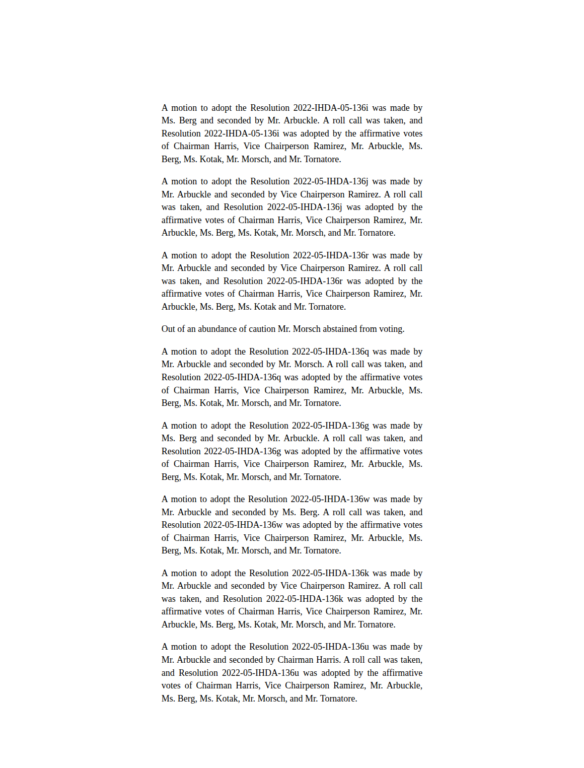A motion to adopt the Resolution 2022-IHDA-05-136i was made by Ms. Berg and seconded by Mr. Arbuckle. A roll call was taken, and Resolution 2022-IHDA-05-136i was adopted by the affirmative votes of Chairman Harris, Vice Chairperson Ramirez, Mr. Arbuckle, Ms. Berg, Ms. Kotak, Mr. Morsch, and Mr. Tornatore.
A motion to adopt the Resolution 2022-05-IHDA-136j was made by Mr. Arbuckle and seconded by Vice Chairperson Ramirez. A roll call was taken, and Resolution 2022-05-IHDA-136j was adopted by the affirmative votes of Chairman Harris, Vice Chairperson Ramirez, Mr. Arbuckle, Ms. Berg, Ms. Kotak, Mr. Morsch, and Mr. Tornatore.
A motion to adopt the Resolution 2022-05-IHDA-136r was made by Mr. Arbuckle and seconded by Vice Chairperson Ramirez. A roll call was taken, and Resolution 2022-05-IHDA-136r was adopted by the affirmative votes of Chairman Harris, Vice Chairperson Ramirez, Mr. Arbuckle, Ms. Berg, Ms. Kotak and Mr. Tornatore.
Out of an abundance of caution Mr. Morsch abstained from voting.
A motion to adopt the Resolution 2022-05-IHDA-136q was made by Mr. Arbuckle and seconded by Mr. Morsch. A roll call was taken, and Resolution 2022-05-IHDA-136q was adopted by the affirmative votes of Chairman Harris, Vice Chairperson Ramirez, Mr. Arbuckle, Ms. Berg, Ms. Kotak, Mr. Morsch, and Mr. Tornatore.
A motion to adopt the Resolution 2022-05-IHDA-136g was made by Ms. Berg and seconded by Mr. Arbuckle. A roll call was taken, and Resolution 2022-05-IHDA-136g was adopted by the affirmative votes of Chairman Harris, Vice Chairperson Ramirez, Mr. Arbuckle, Ms. Berg, Ms. Kotak, Mr. Morsch, and Mr. Tornatore.
A motion to adopt the Resolution 2022-05-IHDA-136w was made by Mr. Arbuckle and seconded by Ms. Berg. A roll call was taken, and Resolution 2022-05-IHDA-136w was adopted by the affirmative votes of Chairman Harris, Vice Chairperson Ramirez, Mr. Arbuckle, Ms. Berg, Ms. Kotak, Mr. Morsch, and Mr. Tornatore.
A motion to adopt the Resolution 2022-05-IHDA-136k was made by Mr. Arbuckle and seconded by Vice Chairperson Ramirez. A roll call was taken, and Resolution 2022-05-IHDA-136k was adopted by the affirmative votes of Chairman Harris, Vice Chairperson Ramirez, Mr. Arbuckle, Ms. Berg, Ms. Kotak, Mr. Morsch, and Mr. Tornatore.
A motion to adopt the Resolution 2022-05-IHDA-136u was made by Mr. Arbuckle and seconded by Chairman Harris. A roll call was taken, and Resolution 2022-05-IHDA-136u was adopted by the affirmative votes of Chairman Harris, Vice Chairperson Ramirez, Mr. Arbuckle, Ms. Berg, Ms. Kotak, Mr. Morsch, and Mr. Tornatore.